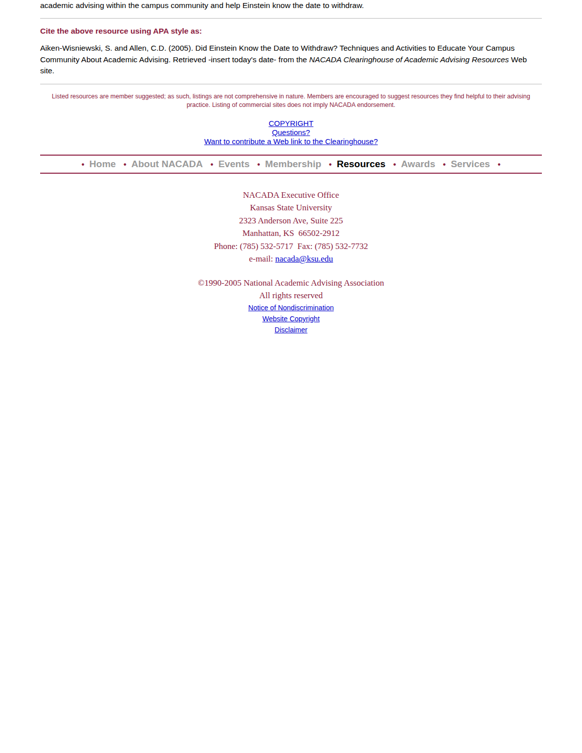academic advising within the campus community and help Einstein know the date to withdraw.
Cite the above resource using APA style as:
Aiken-Wisniewski, S. and Allen, C.D. (2005). Did Einstein Know the Date to Withdraw? Techniques and Activities to Educate Your Campus Community About Academic Advising. Retrieved -insert today's date- from the NACADA Clearinghouse of Academic Advising Resources Web site.
Listed resources are member suggested; as such, listings are not comprehensive in nature. Members are encouraged to suggest resources they find helpful to their advising practice. Listing of commercial sites does not imply NACADA endorsement.
COPYRIGHT Questions? Want to contribute a Web link to the Clearinghouse?
•Home •About NACADA •Events •Membership •Resources •Awards •Services •
NACADA Executive Office
Kansas State University
2323 Anderson Ave, Suite 225
Manhattan, KS 66502-2912
Phone: (785) 532-5717 Fax: (785) 532-7732
e-mail: nacada@ksu.edu
©1990-2005 National Academic Advising Association
All rights reserved
Notice of Nondiscrimination Website Copyright Disclaimer